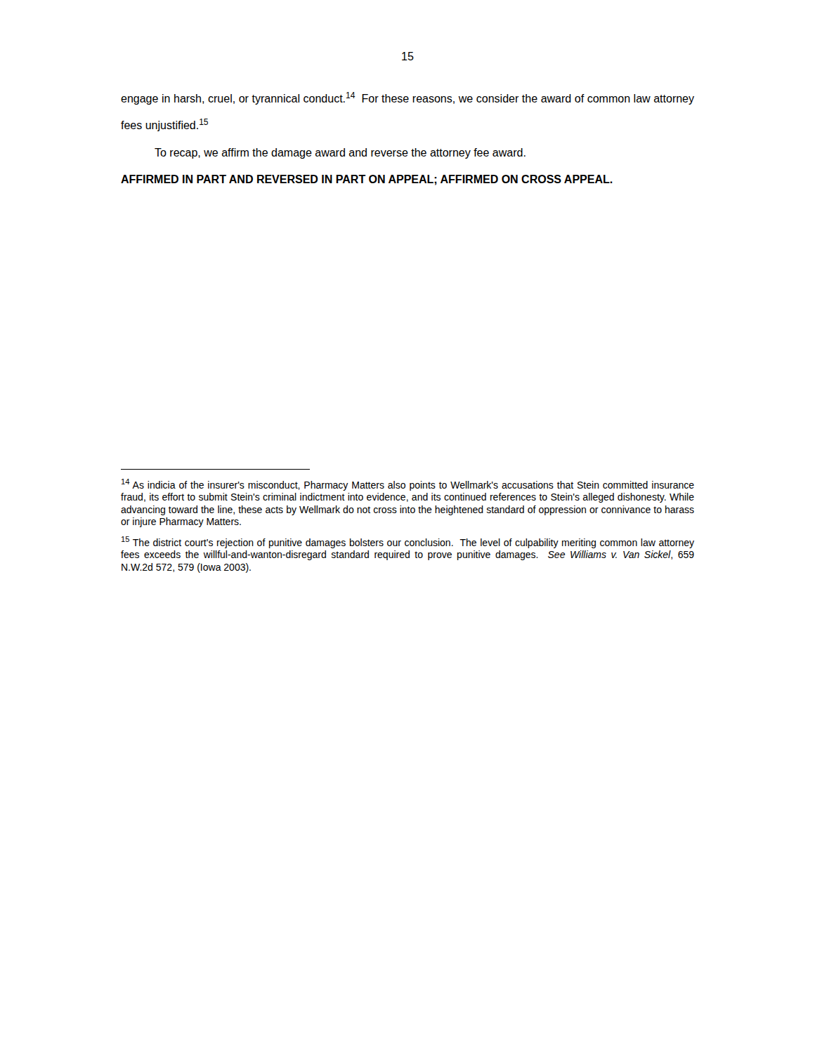15
engage in harsh, cruel, or tyrannical conduct.14 For these reasons, we consider the award of common law attorney fees unjustified.15
To recap, we affirm the damage award and reverse the attorney fee award.
AFFIRMED IN PART AND REVERSED IN PART ON APPEAL; AFFIRMED ON CROSS APPEAL.
14 As indicia of the insurer's misconduct, Pharmacy Matters also points to Wellmark's accusations that Stein committed insurance fraud, its effort to submit Stein's criminal indictment into evidence, and its continued references to Stein's alleged dishonesty. While advancing toward the line, these acts by Wellmark do not cross into the heightened standard of oppression or connivance to harass or injure Pharmacy Matters.
15 The district court's rejection of punitive damages bolsters our conclusion. The level of culpability meriting common law attorney fees exceeds the willful-and-wanton-disregard standard required to prove punitive damages. See Williams v. Van Sickel, 659 N.W.2d 572, 579 (Iowa 2003).